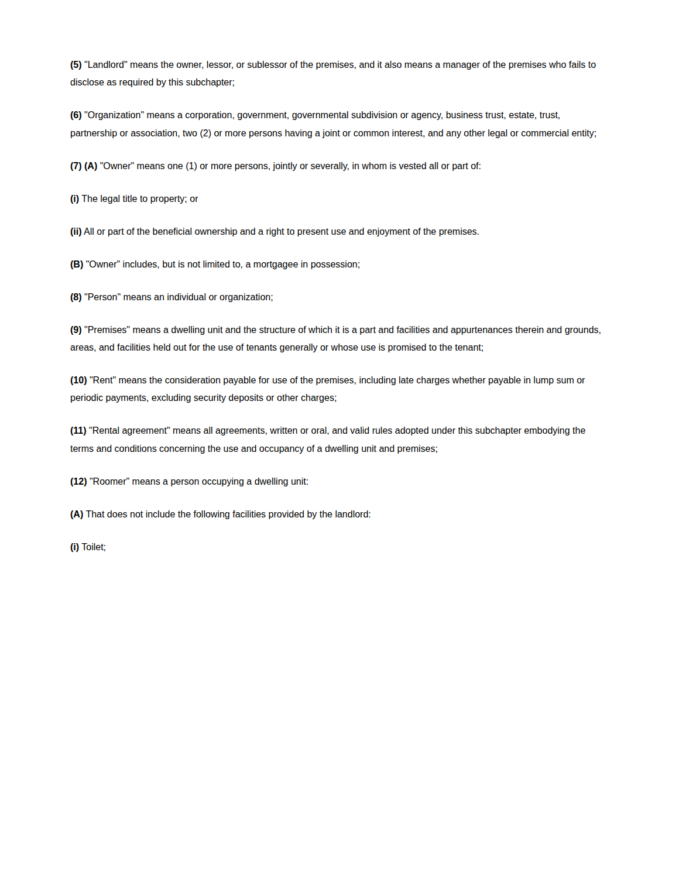(5) "Landlord" means the owner, lessor, or sublessor of the premises, and it also means a manager of the premises who fails to disclose as required by this subchapter;
(6) "Organization" means a corporation, government, governmental subdivision or agency, business trust, estate, trust, partnership or association, two (2) or more persons having a joint or common interest, and any other legal or commercial entity;
(7) (A) "Owner" means one (1) or more persons, jointly or severally, in whom is vested all or part of:
(i) The legal title to property; or
(ii) All or part of the beneficial ownership and a right to present use and enjoyment of the premises.
(B) "Owner" includes, but is not limited to, a mortgagee in possession;
(8) "Person" means an individual or organization;
(9) "Premises" means a dwelling unit and the structure of which it is a part and facilities and appurtenances therein and grounds, areas, and facilities held out for the use of tenants generally or whose use is promised to the tenant;
(10) "Rent" means the consideration payable for use of the premises, including late charges whether payable in lump sum or periodic payments, excluding security deposits or other charges;
(11) "Rental agreement" means all agreements, written or oral, and valid rules adopted under this subchapter embodying the terms and conditions concerning the use and occupancy of a dwelling unit and premises;
(12) "Roomer" means a person occupying a dwelling unit:
(A) That does not include the following facilities provided by the landlord:
(i) Toilet;